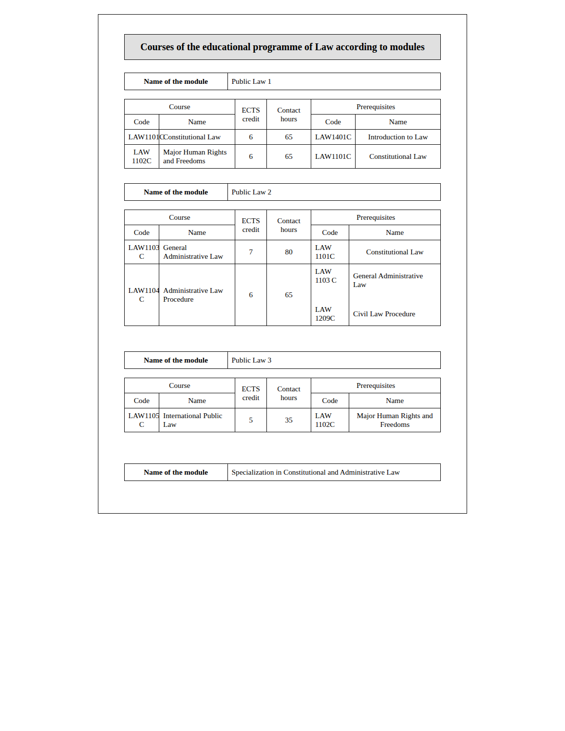Courses of the educational programme of Law according to modules
| Name of the module | Public Law 1 |
| Course | ECTS credit | Contact hours | Prerequisites |
| Code | Name | Code | Name |
| LAW1101C | Constitutional Law | 6 | 65 | LAW1401C | Introduction to Law |
| LAW 1102C | Major Human Rights and Freedoms | 6 | 65 | LAW1101C | Constitutional Law |
| Name of the module | Public Law 2 |
| Course | ECTS credit | Contact hours | Prerequisites |
| Code | Name | Code | Name |
| LAW1103 C | General Administrative Law | 7 | 80 | LAW 1101C | Constitutional Law |
| LAW1104 C | Administrative Law Procedure | 6 | 65 | LAW 1103 C LAW 1209C | General Administrative Law Civil Law Procedure |
| Name of the module | Public Law 3 |
| Course | ECTS credit | Contact hours | Prerequisites |
| Code | Name | Code | Name |
| LAW1105 C | International Public Law | 5 | 35 | LAW 1102C | Major Human Rights and Freedoms |
| Name of the module | Specialization in Constitutional and Administrative Law |